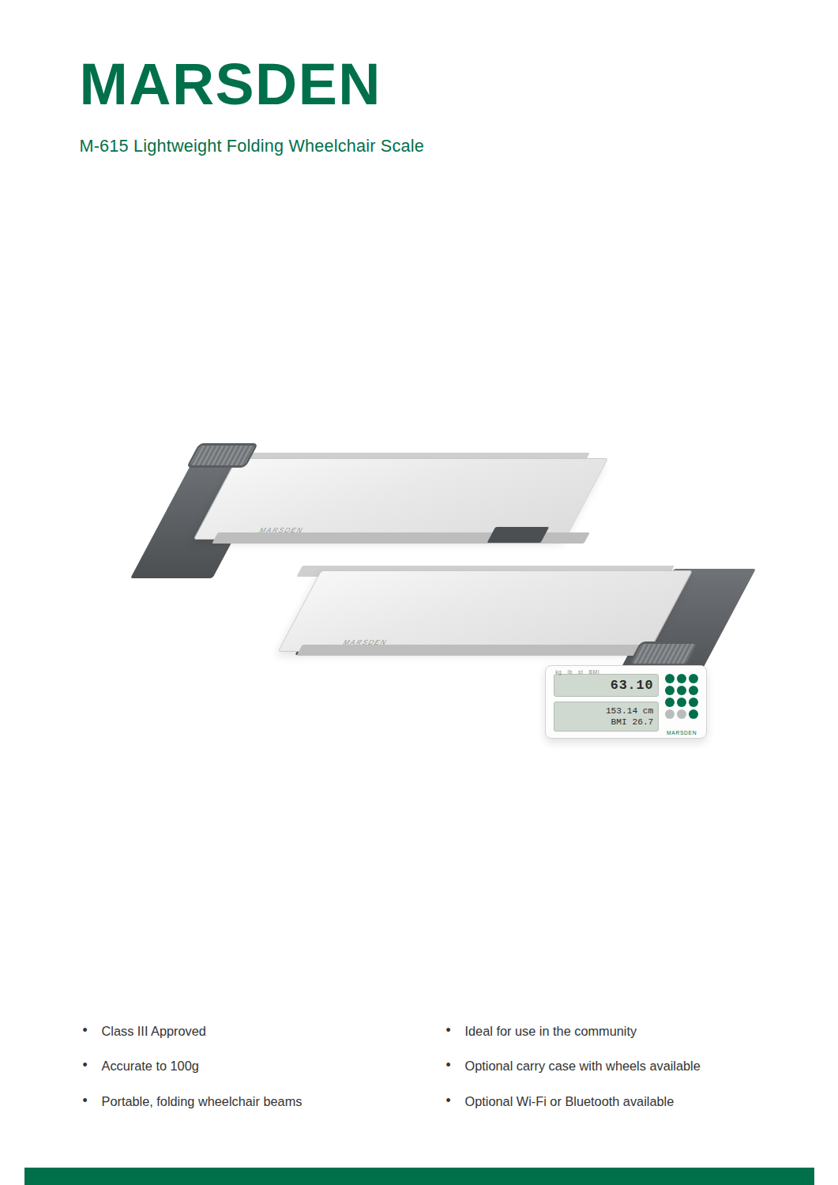MARSDEN
M-615 Lightweight Folding Wheelchair Scale
Marsden
Marsden
kg lb st BMI
63.10
153.14 cm
BMI 26.7
MARSDEN
Class III Approved
Accurate to 100g
Portable, folding wheelchair beams
Ideal for use in the community
Optional carry case with wheels available
Optional Wi-Fi or Bluetooth available